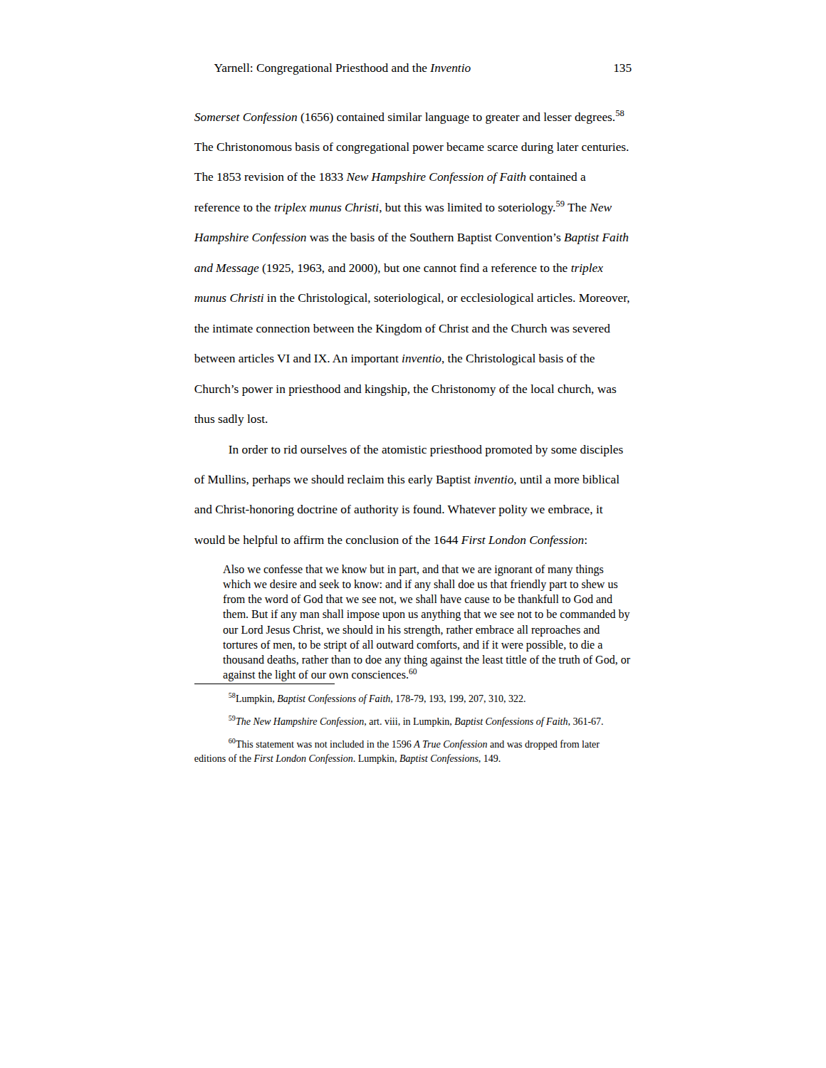Yarnell: Congregational Priesthood and the Inventio 135
Somerset Confession (1656) contained similar language to greater and lesser degrees.58 The Christonomous basis of congregational power became scarce during later centuries. The 1853 revision of the 1833 New Hampshire Confession of Faith contained a reference to the triplex munus Christi, but this was limited to soteriology.59 The New Hampshire Confession was the basis of the Southern Baptist Convention’s Baptist Faith and Message (1925, 1963, and 2000), but one cannot find a reference to the triplex munus Christi in the Christological, soteriological, or ecclesiological articles. Moreover, the intimate connection between the Kingdom of Christ and the Church was severed between articles VI and IX. An important inventio, the Christological basis of the Church’s power in priesthood and kingship, the Christonomy of the local church, was thus sadly lost.
In order to rid ourselves of the atomistic priesthood promoted by some disciples of Mullins, perhaps we should reclaim this early Baptist inventio, until a more biblical and Christ-honoring doctrine of authority is found. Whatever polity we embrace, it would be helpful to affirm the conclusion of the 1644 First London Confession:
Also we confesse that we know but in part, and that we are ignorant of many things which we desire and seek to know: and if any shall doe us that friendly part to shew us from the word of God that we see not, we shall have cause to be thankfull to God and them. But if any man shall impose upon us anything that we see not to be commanded by our Lord Jesus Christ, we should in his strength, rather embrace all reproaches and tortures of men, to be stript of all outward comforts, and if it were possible, to die a thousand deaths, rather than to doe any thing against the least tittle of the truth of God, or against the light of our own consciences.60
58Lumpkin, Baptist Confessions of Faith, 178-79, 193, 199, 207, 310, 322.
59The New Hampshire Confession, art. viii, in Lumpkin, Baptist Confessions of Faith, 361-67.
60This statement was not included in the 1596 A True Confession and was dropped from later editions of the First London Confession. Lumpkin, Baptist Confessions, 149.